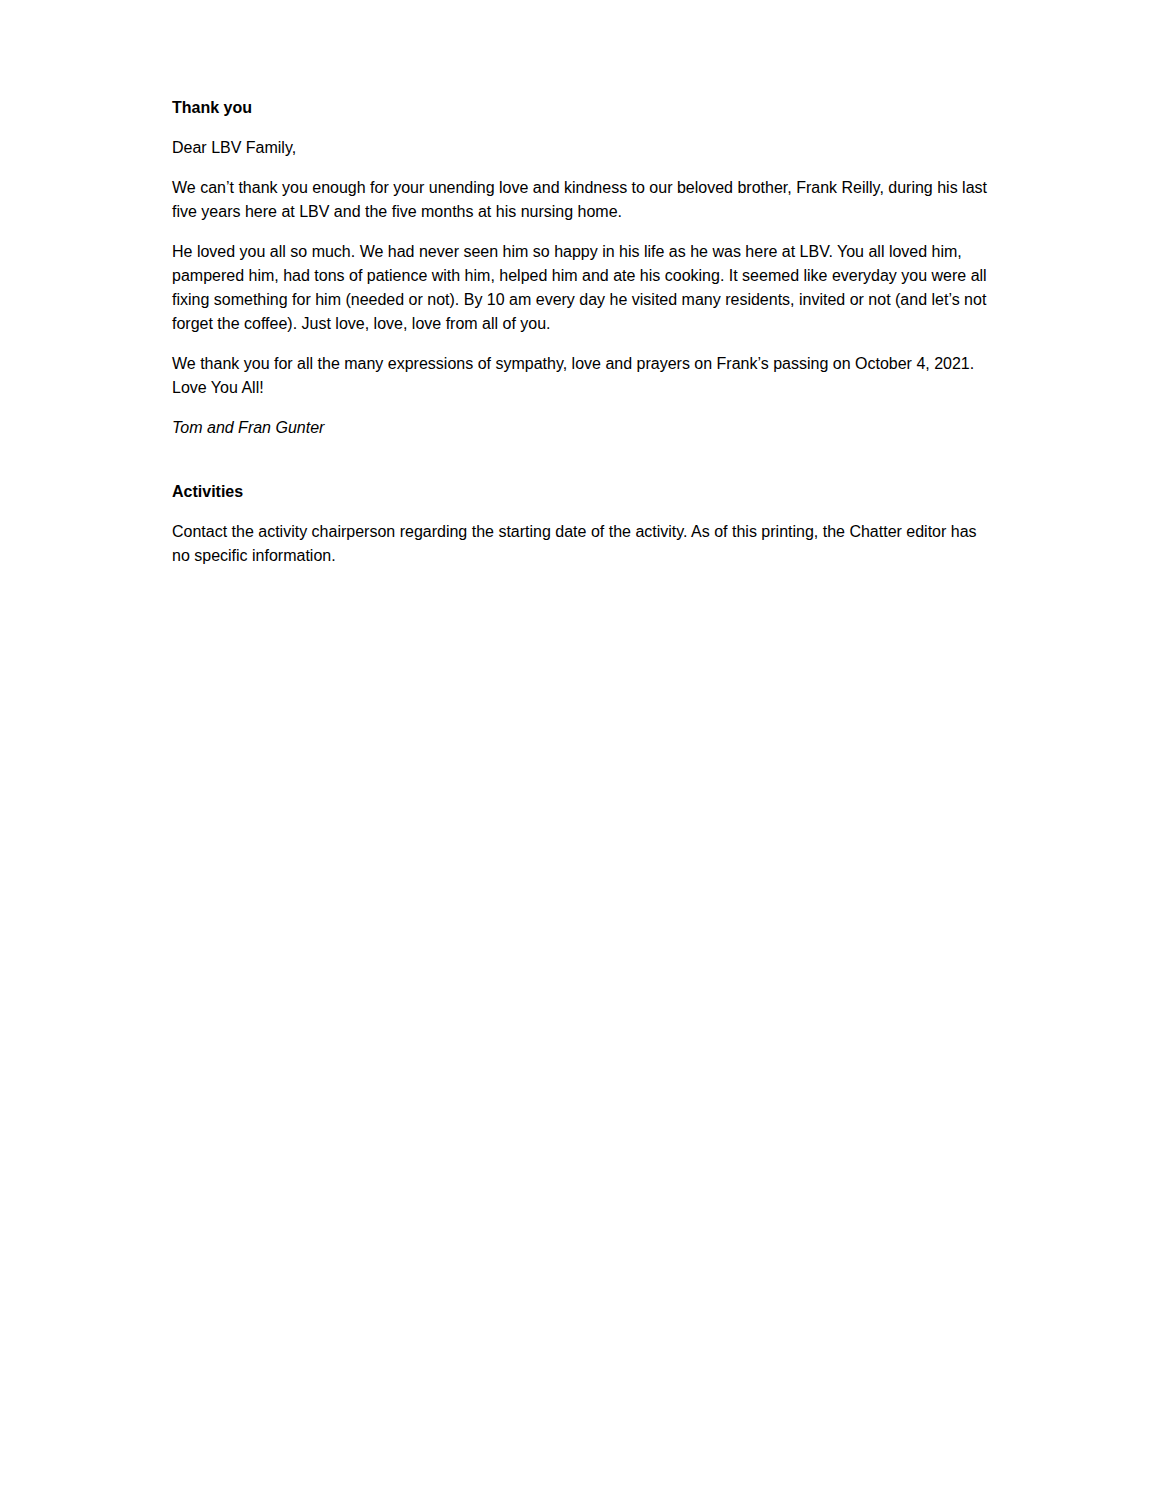Thank you
Dear LBV Family,
We can’t thank you enough for your unending love and kindness to our beloved brother, Frank Reilly, during his last five years here at LBV and the five months at his nursing home.
He loved you all so much. We had never seen him so happy in his life as he was here at LBV. You all loved him, pampered him, had tons of patience with him, helped him and ate his cooking. It seemed like everyday you were all fixing something for him (needed or not). By 10 am every day he visited many residents, invited or not (and let’s not forget the coffee). Just love, love, love from all of you.
We thank you for all the many expressions of sympathy, love and prayers on Frank’s passing on October 4, 2021. Love You All!
Tom and Fran Gunter
Activities
Contact the activity chairperson regarding the starting date of the activity. As of this printing, the Chatter editor has no specific information.